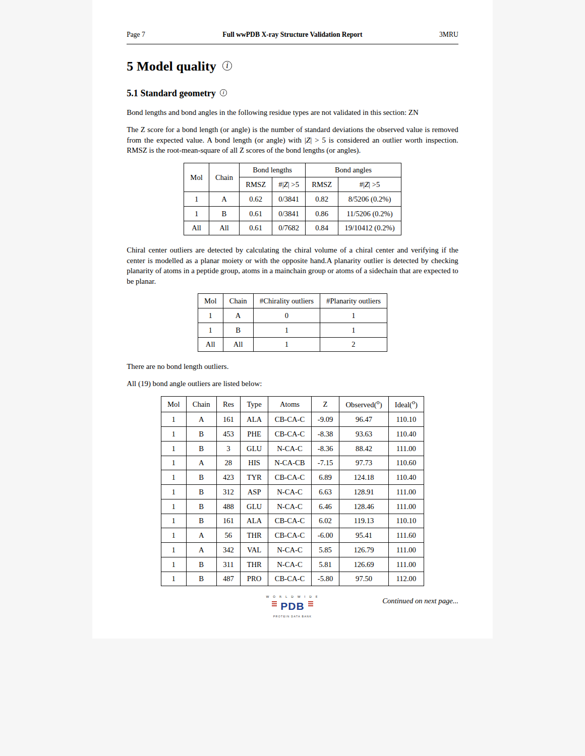Page 7
Full wwPDB X-ray Structure Validation Report
3MRU
5 Model quality i
5.1 Standard geometry i
Bond lengths and bond angles in the following residue types are not validated in this section: ZN
The Z score for a bond length (or angle) is the number of standard deviations the observed value is removed from the expected value. A bond length (or angle) with |Z| > 5 is considered an outlier worth inspection. RMSZ is the root-mean-square of all Z scores of the bond lengths (or angles).
| Mol | Chain | Bond lengths | Bond angles |
| --- | --- | --- | --- |
| RMSZ | #/ Z / >5 | RMSZ | #/ Z / >5 |
| 1 | A | 0.62 | 0/3841 | 0.82 | 8/5206 (0.2%) |
| 1 | B | 0.61 | 0/3841 | 0.86 | 11/5206 (0.2%) |
| All | All | 0.61 | 0/7682 | 0.84 | 19/10412 (0.2%) |
Chiral center outliers are detected by calculating the chiral volume of a chiral center and verifying if the center is modelled as a planar moiety or with the opposite hand.A planarity outlier is detected by checking planarity of atoms in a peptide group, atoms in a mainchain group or atoms of a sidechain that are expected to be planar.
| Mol | Chain | #Chirality outliers | #Planarity outliers |
| --- | --- | --- | --- |
| 1 | A | 0 | 1 |
| 1 | B | 1 | 1 |
| All | All | 1 | 2 |
There are no bond length outliers.
All (19) bond angle outliers are listed below:
| Mol | Chain | Res | Type | Atoms | Z | Observed( o ) | Ideal( o ) |
| --- | --- | --- | --- | --- | --- | --- | --- |
| 1 | A | 161 | ALA | CB-CA-C | -9.09 | 96.47 | 110.10 |
| 1 | B | 453 | PHE | CB-CA-C | -8.38 | 93.63 | 110.40 |
| 1 | B | 3 | GLU | N-CA-C | -8.36 | 88.42 | 111.00 |
| 1 | A | 28 | HIS | N-CA-CB | -7.15 | 97.73 | 110.60 |
| 1 | B | 423 | TYR | CB-CA-C | 6.89 | 124.18 | 110.40 |
| 1 | B | 312 | ASP | N-CA-C | 6.63 | 128.91 | 111.00 |
| 1 | B | 488 | GLU | N-CA-C | 6.46 | 128.46 | 111.00 |
| 1 | B | 161 | ALA | CB-CA-C | 6.02 | 119.13 | 110.10 |
| 1 | A | 56 | THR | CB-CA-C | -6.00 | 95.41 | 111.60 |
| 1 | A | 342 | VAL | N-CA-C | 5.85 | 126.79 | 111.00 |
| 1 | B | 311 | THR | N-CA-C | 5.81 | 126.69 | 111.00 |
| 1 | B | 487 | PRO | CB-CA-C | -5.80 | 97.50 | 112.00 |
Continued on next page...
W O R L D W I D E PDB PROTEIN DATA BANK